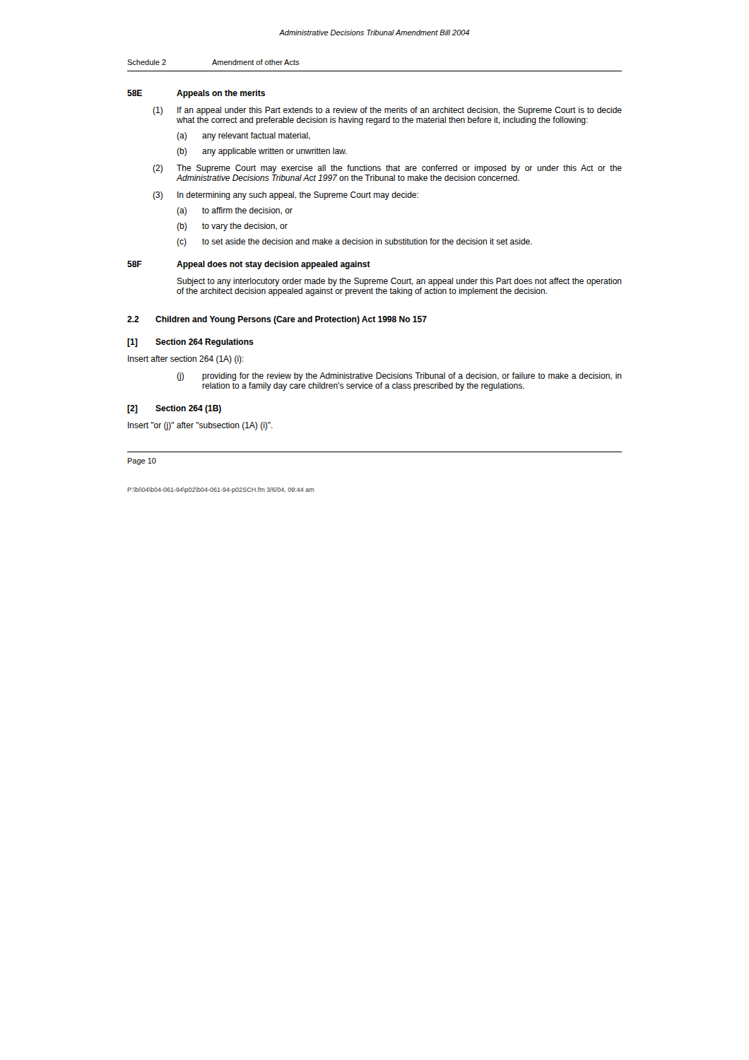Administrative Decisions Tribunal Amendment Bill 2004
Schedule 2
Amendment of other Acts
58E
Appeals on the merits
(1)
If an appeal under this Part extends to a review of the merits of an architect decision, the Supreme Court is to decide what the correct and preferable decision is having regard to the material then before it, including the following:
(a)
any relevant factual material,
(b)
any applicable written or unwritten law.
(2)
The Supreme Court may exercise all the functions that are conferred or imposed by or under this Act or the Administrative Decisions Tribunal Act 1997 on the Tribunal to make the decision concerned.
(3)
In determining any such appeal, the Supreme Court may decide:
(a)
to affirm the decision, or
(b)
to vary the decision, or
(c)
to set aside the decision and make a decision in substitution for the decision it set aside.
58F
Appeal does not stay decision appealed against
Subject to any interlocutory order made by the Supreme Court, an appeal under this Part does not affect the operation of the architect decision appealed against or prevent the taking of action to implement the decision.
2.2
Children and Young Persons (Care and Protection) Act 1998 No 157
[1]
Section 264 Regulations
Insert after section 264 (1A) (i):
(j)
providing for the review by the Administrative Decisions Tribunal of a decision, or failure to make a decision, in relation to a family day care children's service of a class prescribed by the regulations.
[2]
Section 264 (1B)
Insert "or (j)" after "subsection (1A) (i)".
Page 10
P:\bi\04\b04-061-94\p02\b04-061-94-p02SCH.fm 3/6/04, 09:44 am